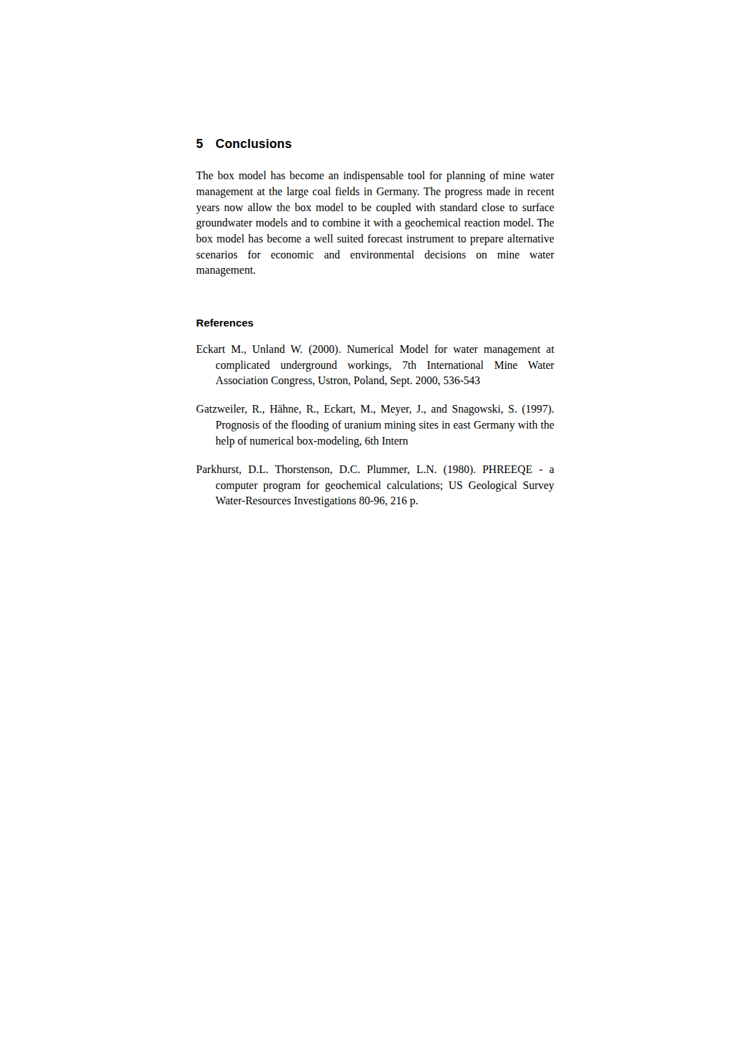5 Conclusions
The box model has become an indispensable tool for planning of mine water management at the large coal fields in Germany. The progress made in recent years now allow the box model to be coupled with standard close to surface groundwater models and to combine it with a geochemical reaction model. The box model has become a well suited forecast instrument to prepare alternative scenarios for economic and environmental decisions on mine water management.
References
Eckart M., Unland W. (2000). Numerical Model for water management at complicated underground workings, 7th International Mine Water Association Congress, Ustron, Poland, Sept. 2000, 536-543
Gatzweiler, R., Hähne, R., Eckart, M., Meyer, J., and Snagowski, S. (1997). Prognosis of the flooding of uranium mining sites in east Germany with the help of numerical box-modeling, 6th Intern
Parkhurst, D.L. Thorstenson, D.C. Plummer, L.N. (1980). PHREEQE - a computer program for geochemical calculations; US Geological Survey Water-Resources Investigations 80-96, 216 p.